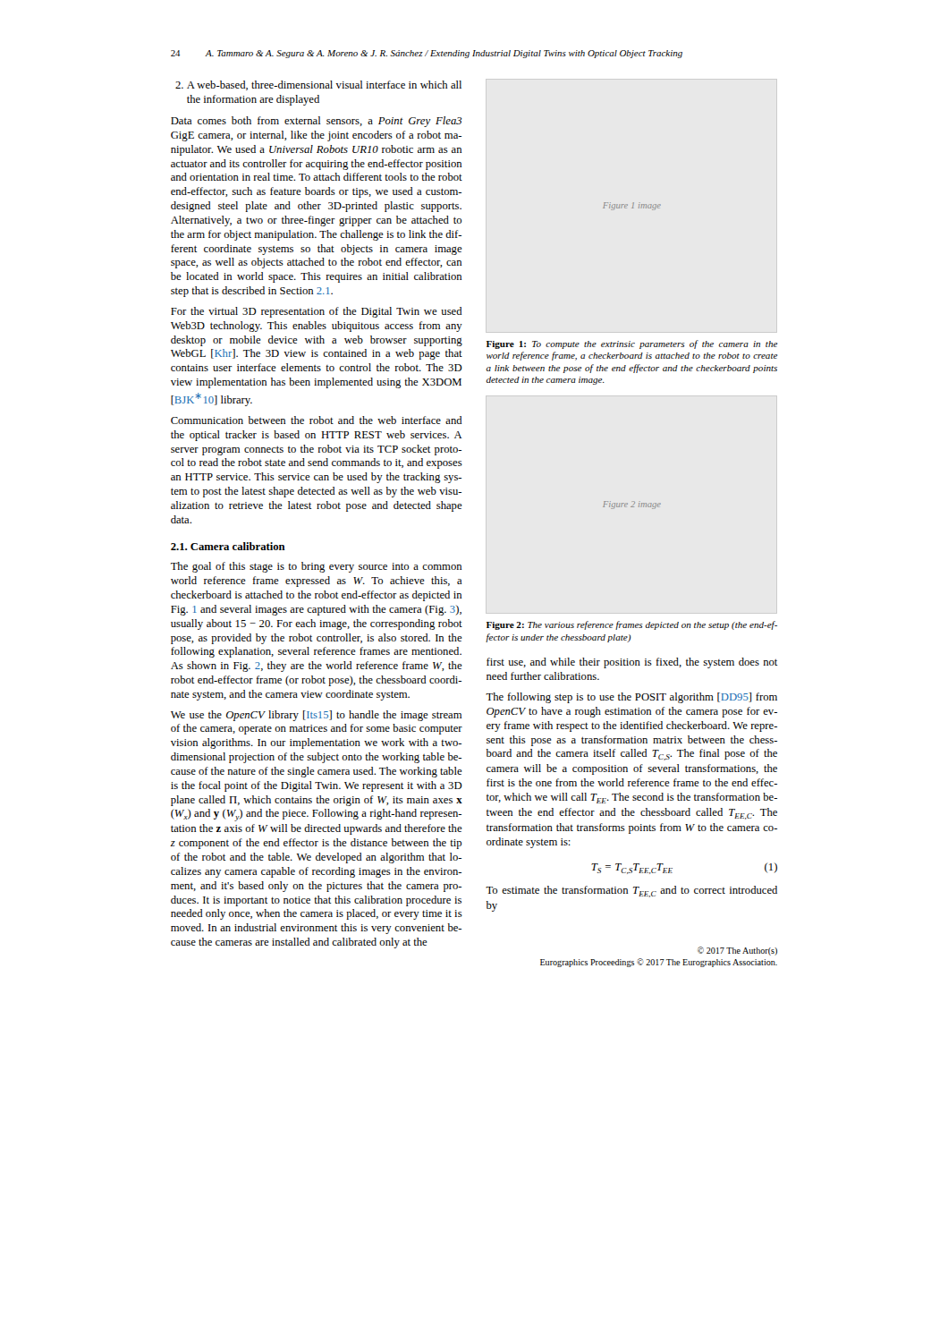24 A. Tammaro & A. Segura & A. Moreno & J. R. Sánchez / Extending Industrial Digital Twins with Optical Object Tracking
A web-based, three-dimensional visual interface in which all the information are displayed
Data comes both from external sensors, a Point Grey Flea3 GigE camera, or internal, like the joint encoders of a robot manipulator. We used a Universal Robots UR10 robotic arm as an actuator and its controller for acquiring the end-effector position and orientation in real time. To attach different tools to the robot end-effector, such as feature boards or tips, we used a custom-designed steel plate and other 3D-printed plastic supports. Alternatively, a two or three-finger gripper can be attached to the arm for object manipulation. The challenge is to link the different coordinate systems so that objects in camera image space, as well as objects attached to the robot end effector, can be located in world space. This requires an initial calibration step that is described in Section 2.1.
For the virtual 3D representation of the Digital Twin we used Web3D technology. This enables ubiquitous access from any desktop or mobile device with a web browser supporting WebGL [Khr]. The 3D view is contained in a web page that contains user interface elements to control the robot. The 3D view implementation has been implemented using the X3DOM [BJK∗10] library.
Communication between the robot and the web interface and the optical tracker is based on HTTP REST web services. A server program connects to the robot via its TCP socket protocol to read the robot state and send commands to it, and exposes an HTTP service. This service can be used by the tracking system to post the latest shape detected as well as by the web visualization to retrieve the latest robot pose and detected shape data.
2.1. Camera calibration
The goal of this stage is to bring every source into a common world reference frame expressed as W. To achieve this, a checkerboard is attached to the robot end-effector as depicted in Fig. 1 and several images are captured with the camera (Fig. 3), usually about 15 − 20. For each image, the corresponding robot pose, as provided by the robot controller, is also stored. In the following explanation, several reference frames are mentioned. As shown in Fig. 2, they are the world reference frame W, the robot end-effector frame (or robot pose), the chessboard coordinate system, and the camera view coordinate system.
We use the OpenCV library [Its15] to handle the image stream of the camera, operate on matrices and for some basic computer vision algorithms. In our implementation we work with a two-dimensional projection of the subject onto the working table because of the nature of the single camera used. The working table is the focal point of the Digital Twin. We represent it with a 3D plane called Π, which contains the origin of W, its main axes x (Wx) and y (Wy) and the piece. Following a right-hand representation the z axis of W will be directed upwards and therefore the z component of the end effector is the distance between the tip of the robot and the table. We developed an algorithm that localizes any camera capable of recording images in the environment, and it's based only on the pictures that the camera produces. It is important to notice that this calibration procedure is needed only once, when the camera is placed, or every time it is moved. In an industrial environment this is very convenient because the cameras are installed and calibrated only at the
Figure 1 image
Figure 1: To compute the extrinsic parameters of the camera in the world reference frame, a checkerboard is attached to the robot to create a link between the pose of the end effector and the checkerboard points detected in the camera image.
Figure 2 image
Figure 2: The various reference frames depicted on the setup (the end-effector is under the chessboard plate)
first use, and while their position is fixed, the system does not need further calibrations.
The following step is to use the POSIT algorithm [DD95] from OpenCV to have a rough estimation of the camera pose for every frame with respect to the identified checkerboard. We represent this pose as a transformation matrix between the chessboard and the camera itself called TC,S. The final pose of the camera will be a composition of several transformations, the first is the one from the world reference frame to the end effector, which we will call TEE. The second is the transformation between the end effector and the chessboard called TEE,C. The transformation that transforms points from W to the camera coordinate system is:
TS = TC,STEE,CTEE (1)
To estimate the transformation TEE,C and to correct introduced by
© 2017 The Author(s)
Eurographics Proceedings © 2017 The Eurographics Association.